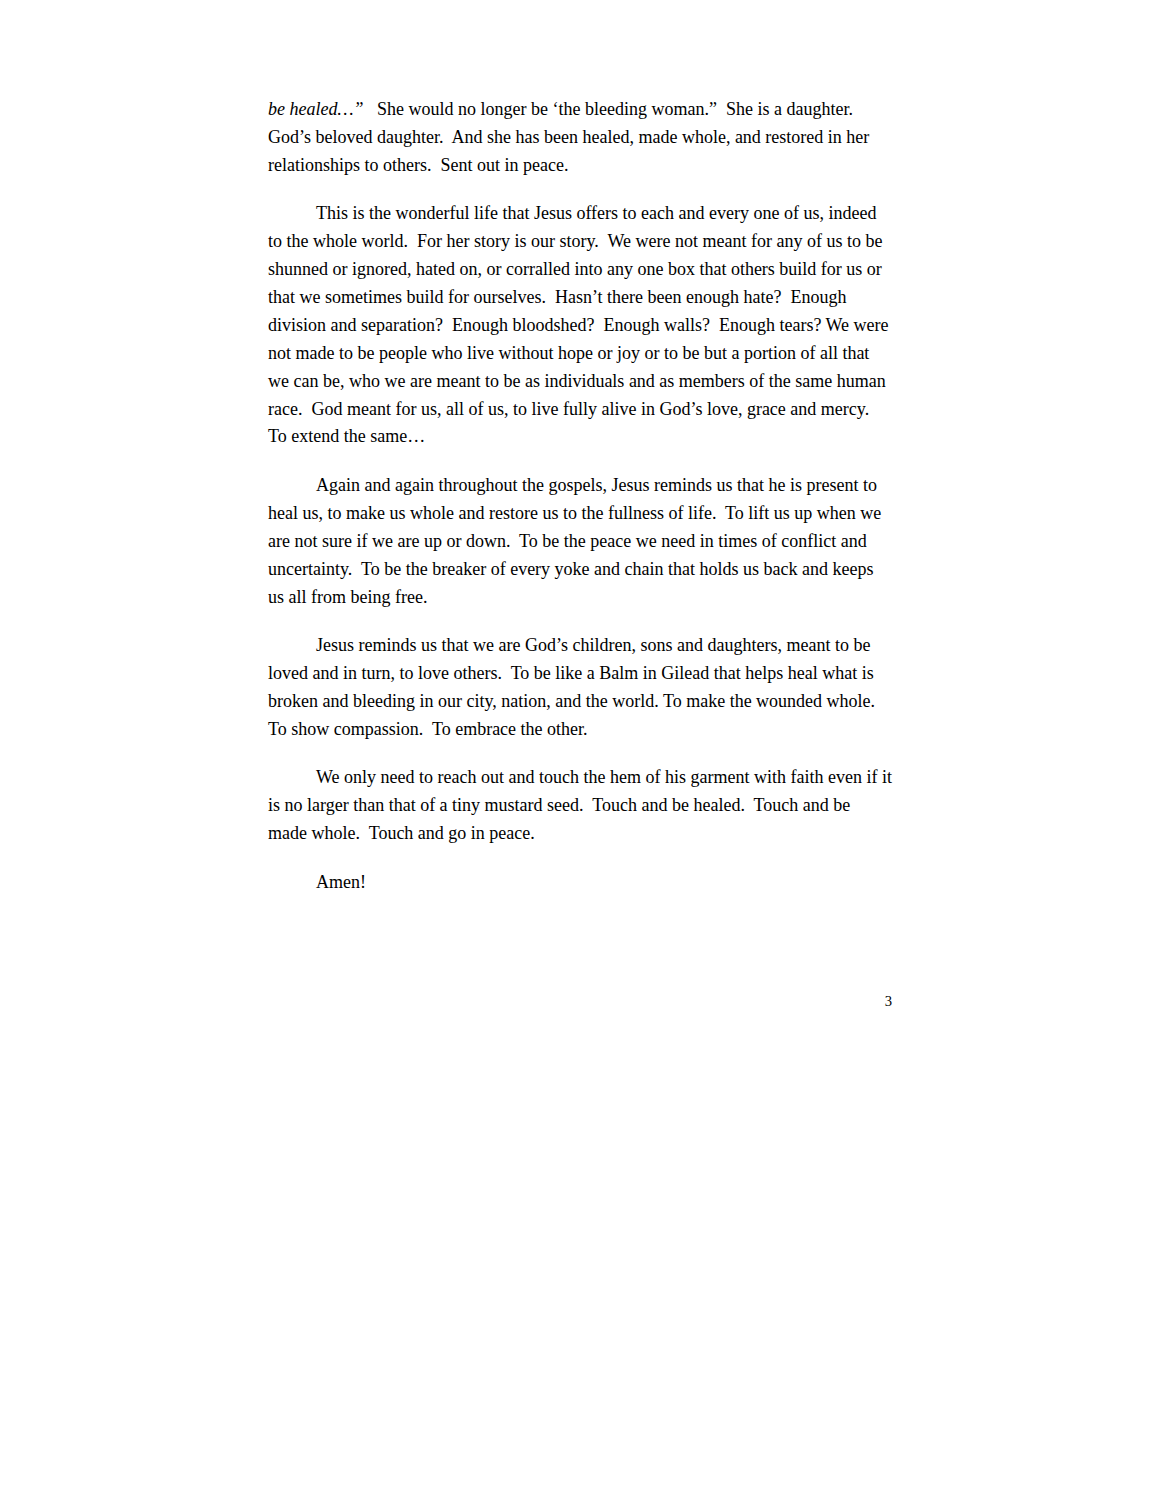be healed…” She would no longer be ‘the bleeding woman.” She is a daughter. God’s beloved daughter. And she has been healed, made whole, and restored in her relationships to others. Sent out in peace.
This is the wonderful life that Jesus offers to each and every one of us, indeed to the whole world. For her story is our story. We were not meant for any of us to be shunned or ignored, hated on, or corralled into any one box that others build for us or that we sometimes build for ourselves. Hasn’t there been enough hate? Enough division and separation? Enough bloodshed? Enough walls? Enough tears? We were not made to be people who live without hope or joy or to be but a portion of all that we can be, who we are meant to be as individuals and as members of the same human race. God meant for us, all of us, to live fully alive in God’s love, grace and mercy. To extend the same…
Again and again throughout the gospels, Jesus reminds us that he is present to heal us, to make us whole and restore us to the fullness of life. To lift us up when we are not sure if we are up or down. To be the peace we need in times of conflict and uncertainty. To be the breaker of every yoke and chain that holds us back and keeps us all from being free.
Jesus reminds us that we are God’s children, sons and daughters, meant to be loved and in turn, to love others. To be like a Balm in Gilead that helps heal what is broken and bleeding in our city, nation, and the world. To make the wounded whole. To show compassion. To embrace the other.
We only need to reach out and touch the hem of his garment with faith even if it is no larger than that of a tiny mustard seed. Touch and be healed. Touch and be made whole. Touch and go in peace.
Amen!
3